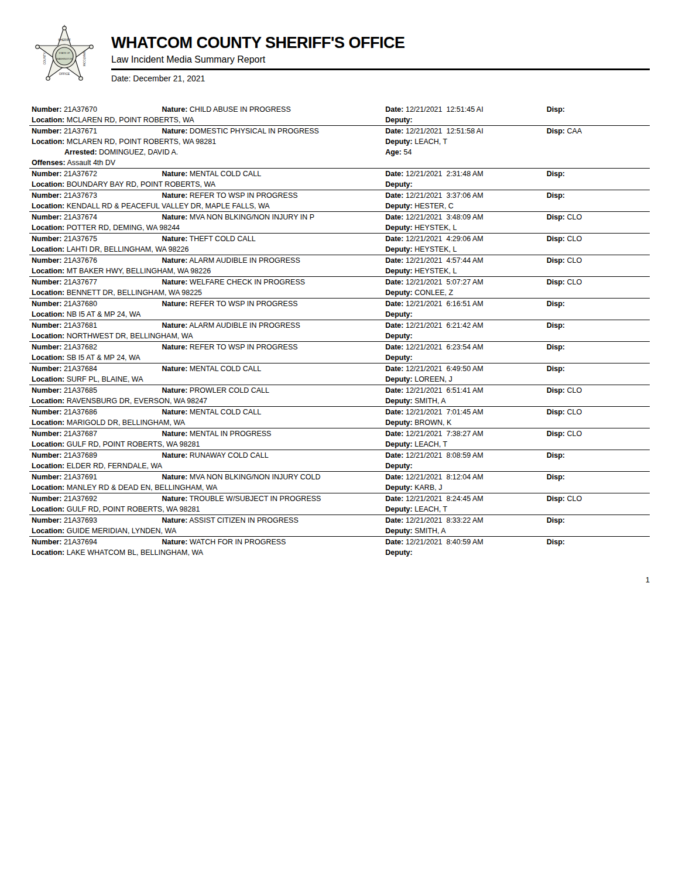SHERIFF OFFICE COUNTY WHATCOM STATE OF WASHINGTON
WHATCOM COUNTY SHERIFF'S OFFICE
Law Incident Media Summary Report
Date: December 21, 2021
| Number: 21A37670 | Nature: CHILD ABUSE IN PROGRESS | Date: 12/21/2021 12:51:45 AI | Disp: |
| Location: MCLAREN RD, POINT ROBERTS, WA | Deputy: |
| Number: 21A37671 | Nature: DOMESTIC PHYSICAL IN PROGRESS | Date: 12/21/2021 12:51:58 AI | Disp: CAA |
| Location: MCLAREN RD, POINT ROBERTS, WA 98281 | Deputy: LEACH, T |
| Arrested: DOMINGUEZ, DAVID A. | Age: 54 |
| Offenses: Assault 4th DV |
| Number: 21A37672 | Nature: MENTAL COLD CALL | Date: 12/21/2021 2:31:48 AM | Disp: |
| Location: BOUNDARY BAY RD, POINT ROBERTS, WA | Deputy: |
| Number: 21A37673 | Nature: REFER TO WSP IN PROGRESS | Date: 12/21/2021 3:37:06 AM | Disp: |
| Location: KENDALL RD & PEACEFUL VALLEY DR, MAPLE FALLS, WA | Deputy: HESTER, C |
| Number: 21A37674 | Nature: MVA NON BLKING/NON INJURY IN P | Date: 12/21/2021 3:48:09 AM | Disp: CLO |
| Location: POTTER RD, DEMING, WA 98244 | Deputy: HEYSTEK, L |
| Number: 21A37675 | Nature: THEFT COLD CALL | Date: 12/21/2021 4:29:06 AM | Disp: CLO |
| Location: LAHTI DR, BELLINGHAM, WA 98226 | Deputy: HEYSTEK, L |
| Number: 21A37676 | Nature: ALARM AUDIBLE IN PROGRESS | Date: 12/21/2021 4:57:44 AM | Disp: CLO |
| Location: MT BAKER HWY, BELLINGHAM, WA 98226 | Deputy: HEYSTEK, L |
| Number: 21A37677 | Nature: WELFARE CHECK IN PROGRESS | Date: 12/21/2021 5:07:27 AM | Disp: CLO |
| Location: BENNETT DR, BELLINGHAM, WA 98225 | Deputy: CONLEE, Z |
| Number: 21A37680 | Nature: REFER TO WSP IN PROGRESS | Date: 12/21/2021 6:16:51 AM | Disp: |
| Location: NB I5 AT & MP 24, WA | Deputy: |
| Number: 21A37681 | Nature: ALARM AUDIBLE IN PROGRESS | Date: 12/21/2021 6:21:42 AM | Disp: |
| Location: NORTHWEST DR, BELLINGHAM, WA | Deputy: |
| Number: 21A37682 | Nature: REFER TO WSP IN PROGRESS | Date: 12/21/2021 6:23:54 AM | Disp: |
| Location: SB I5 AT & MP 24, WA | Deputy: |
| Number: 21A37684 | Nature: MENTAL COLD CALL | Date: 12/21/2021 6:49:50 AM | Disp: |
| Location: SURF PL, BLAINE, WA | Deputy: LOREEN, J |
| Number: 21A37685 | Nature: PROWLER COLD CALL | Date: 12/21/2021 6:51:41 AM | Disp: CLO |
| Location: RAVENSBURG DR, EVERSON, WA 98247 | Deputy: SMITH, A |
| Number: 21A37686 | Nature: MENTAL COLD CALL | Date: 12/21/2021 7:01:45 AM | Disp: CLO |
| Location: MARIGOLD DR, BELLINGHAM, WA | Deputy: BROWN, K |
| Number: 21A37687 | Nature: MENTAL IN PROGRESS | Date: 12/21/2021 7:38:27 AM | Disp: CLO |
| Location: GULF RD, POINT ROBERTS, WA 98281 | Deputy: LEACH, T |
| Number: 21A37689 | Nature: RUNAWAY COLD CALL | Date: 12/21/2021 8:08:59 AM | Disp: |
| Location: ELDER RD, FERNDALE, WA | Deputy: |
| Number: 21A37691 | Nature: MVA NON BLKING/NON INJURY COLD | Date: 12/21/2021 8:12:04 AM | Disp: |
| Location: MANLEY RD & DEAD EN, BELLINGHAM, WA | Deputy: KARB, J |
| Number: 21A37692 | Nature: TROUBLE W/SUBJECT IN PROGRESS | Date: 12/21/2021 8:24:45 AM | Disp: CLO |
| Location: GULF RD, POINT ROBERTS, WA 98281 | Deputy: LEACH, T |
| Number: 21A37693 | Nature: ASSIST CITIZEN IN PROGRESS | Date: 12/21/2021 8:33:22 AM | Disp: |
| Location: GUIDE MERIDIAN, LYNDEN, WA | Deputy: SMITH, A |
| Number: 21A37694 | Nature: WATCH FOR IN PROGRESS | Date: 12/21/2021 8:40:59 AM | Disp: |
| Location: LAKE WHATCOM BL, BELLINGHAM, WA | Deputy: |
1